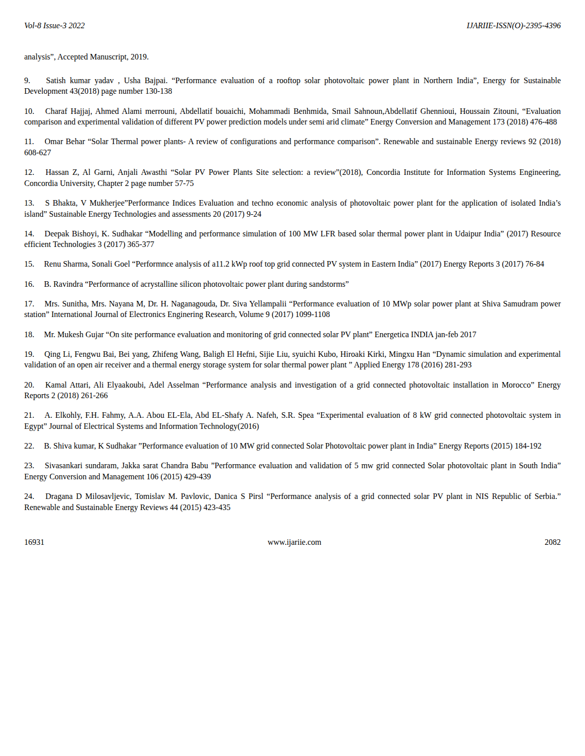Vol-8 Issue-3 2022
IJARIIE-ISSN(O)-2395-4396
analysis”, Accepted Manuscript, 2019.
9. Satish kumar yadav , Usha Bajpai. “Performance evaluation of a rooftop solar photovoltaic power plant in Northern India”, Energy for Sustainable Development 43(2018) page number 130-138
10. Charaf Hajjaj, Ahmed Alami merrouni, Abdellatif bouaichi, Mohammadi Benhmida, Smail Sahnoun,Abdellatif Ghennioui, Houssain Zitouni, “Evaluation comparison and experimental validation of different PV power prediction models under semi arid climate” Energy Conversion and Management 173 (2018) 476-488
11. Omar Behar “Solar Thermal power plants- A review of configurations and performance comparison”. Renewable and sustainable Energy reviews 92 (2018) 608-627
12. Hassan Z, Al Garni, Anjali Awasthi “Solar PV Power Plants Site selection: a review”(2018), Concordia Institute for Information Systems Engineering, Concordia University, Chapter 2 page number 57-75
13. S Bhakta, V Mukherjee”Performance Indices Evaluation and techno economic analysis of photovoltaic power plant for the application of isolated India’s island” Sustainable Energy Technologies and assessments 20 (2017) 9-24
14. Deepak Bishoyi, K. Sudhakar “Modelling and performance simulation of 100 MW LFR based solar thermal power plant in Udaipur India” (2017) Resource efficient Technologies 3 (2017) 365-377
15. Renu Sharma, Sonali Goel “Performnce analysis of a11.2 kWp roof top grid connected PV system in Eastern India” (2017) Energy Reports 3 (2017) 76-84
16. B. Ravindra “Performance of acrystalline silicon photovoltaic power plant during sandstorms”
17. Mrs. Sunitha, Mrs. Nayana M, Dr. H. Naganagouda, Dr. Siva Yellampalii “Performance evaluation of 10 MWp solar power plant at Shiva Samudram power station” International Journal of Electronics Enginering Research, Volume 9 (2017) 1099-1108
18. Mr. Mukesh Gujar “On site performance evaluation and monitoring of grid connected solar PV plant” Energetica INDIA jan-feb 2017
19. Qing Li, Fengwu Bai, Bei yang, Zhifeng Wang, Baligh El Hefni, Sijie Liu, syuichi Kubo, Hiroaki Kirki, Mingxu Han “Dynamic simulation and experimental validation of an open air receiver and a thermal energy storage system for solar thermal power plant ” Applied Energy 178 (2016) 281-293
20. Kamal Attari, Ali Elyaakoubi, Adel Asselman “Performance analysis and investigation of a grid connected photovoltaic installation in Morocco” Energy Reports 2 (2018) 261-266
21. A. Elkohly, F.H. Fahmy, A.A. Abou EL-Ela, Abd EL-Shafy A. Nafeh, S.R. Spea “Experimental evaluation of 8 kW grid connected photovoltaic system in Egypt” Journal of Electrical Systems and Information Technology(2016)
22. B. Shiva kumar, K Sudhakar ”Performance evaluation of 10 MW grid connected Solar Photovoltaic power plant in India” Energy Reports (2015) 184-192
23. Sivasankari sundaram, Jakka sarat Chandra Babu ”Performance evaluation and validation of 5 mw grid connected Solar photovoltaic plant in South India” Energy Conversion and Management 106 (2015) 429-439
24. Dragana D Milosavljevic, Tomislav M. Pavlovic, Danica S Pirsl “Performance analysis of a grid connected solar PV plant in NIS Republic of Serbia.” Renewable and Sustainable Energy Reviews 44 (2015) 423-435
16931
www.ijariie.com
2082